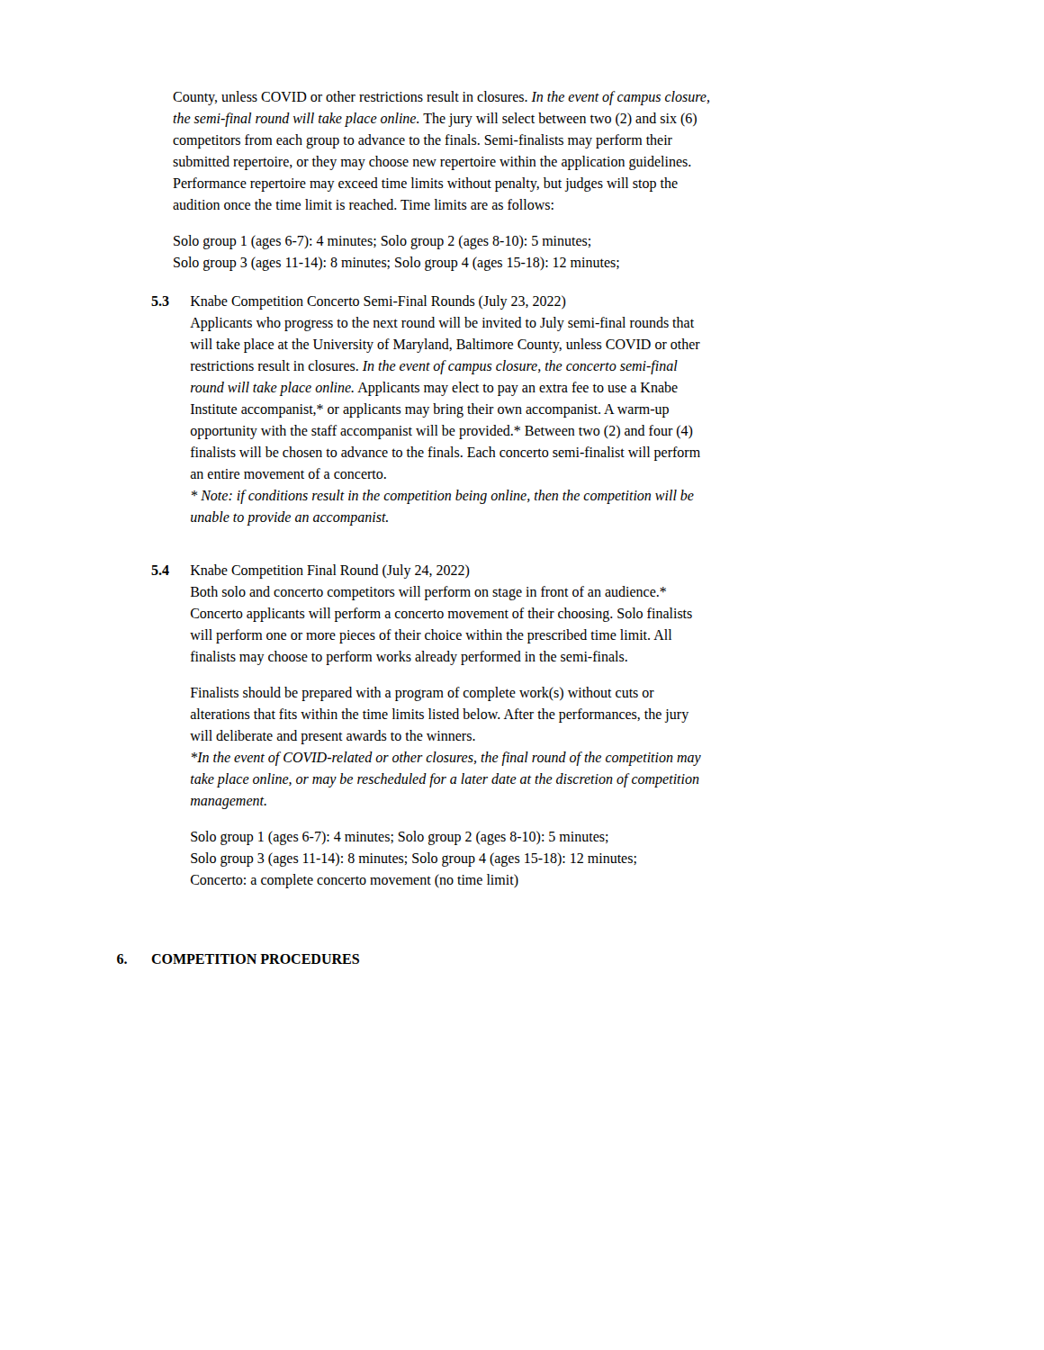County, unless COVID or other restrictions result in closures. In the event of campus closure, the semi-final round will take place online. The jury will select between two (2) and six (6) competitors from each group to advance to the finals. Semi-finalists may perform their submitted repertoire, or they may choose new repertoire within the application guidelines. Performance repertoire may exceed time limits without penalty, but judges will stop the audition once the time limit is reached. Time limits are as follows:
Solo group 1 (ages 6-7): 4 minutes; Solo group 2 (ages 8-10): 5 minutes;
Solo group 3 (ages 11-14): 8 minutes; Solo group 4 (ages 15-18): 12 minutes;
5.3
Knabe Competition Concerto Semi-Final Rounds (July 23, 2022)
Applicants who progress to the next round will be invited to July semi-final rounds that will take place at the University of Maryland, Baltimore County, unless COVID or other restrictions result in closures. In the event of campus closure, the concerto semi-final round will take place online. Applicants may elect to pay an extra fee to use a Knabe Institute accompanist,* or applicants may bring their own accompanist. A warm-up opportunity with the staff accompanist will be provided.* Between two (2) and four (4) finalists will be chosen to advance to the finals. Each concerto semi-finalist will perform an entire movement of a concerto.
* Note: if conditions result in the competition being online, then the competition will be unable to provide an accompanist.
5.4
Knabe Competition Final Round (July 24, 2022)
Both solo and concerto competitors will perform on stage in front of an audience.* Concerto applicants will perform a concerto movement of their choosing. Solo finalists will perform one or more pieces of their choice within the prescribed time limit. All finalists may choose to perform works already performed in the semi-finals.
Finalists should be prepared with a program of complete work(s) without cuts or alterations that fits within the time limits listed below. After the performances, the jury will deliberate and present awards to the winners.
*In the event of COVID-related or other closures, the final round of the competition may take place online, or may be rescheduled for a later date at the discretion of competition management.
Solo group 1 (ages 6-7): 4 minutes; Solo group 2 (ages 8-10): 5 minutes;
Solo group 3 (ages 11-14): 8 minutes; Solo group 4 (ages 15-18): 12 minutes;
Concerto: a complete concerto movement (no time limit)
6. COMPETITION PROCEDURES